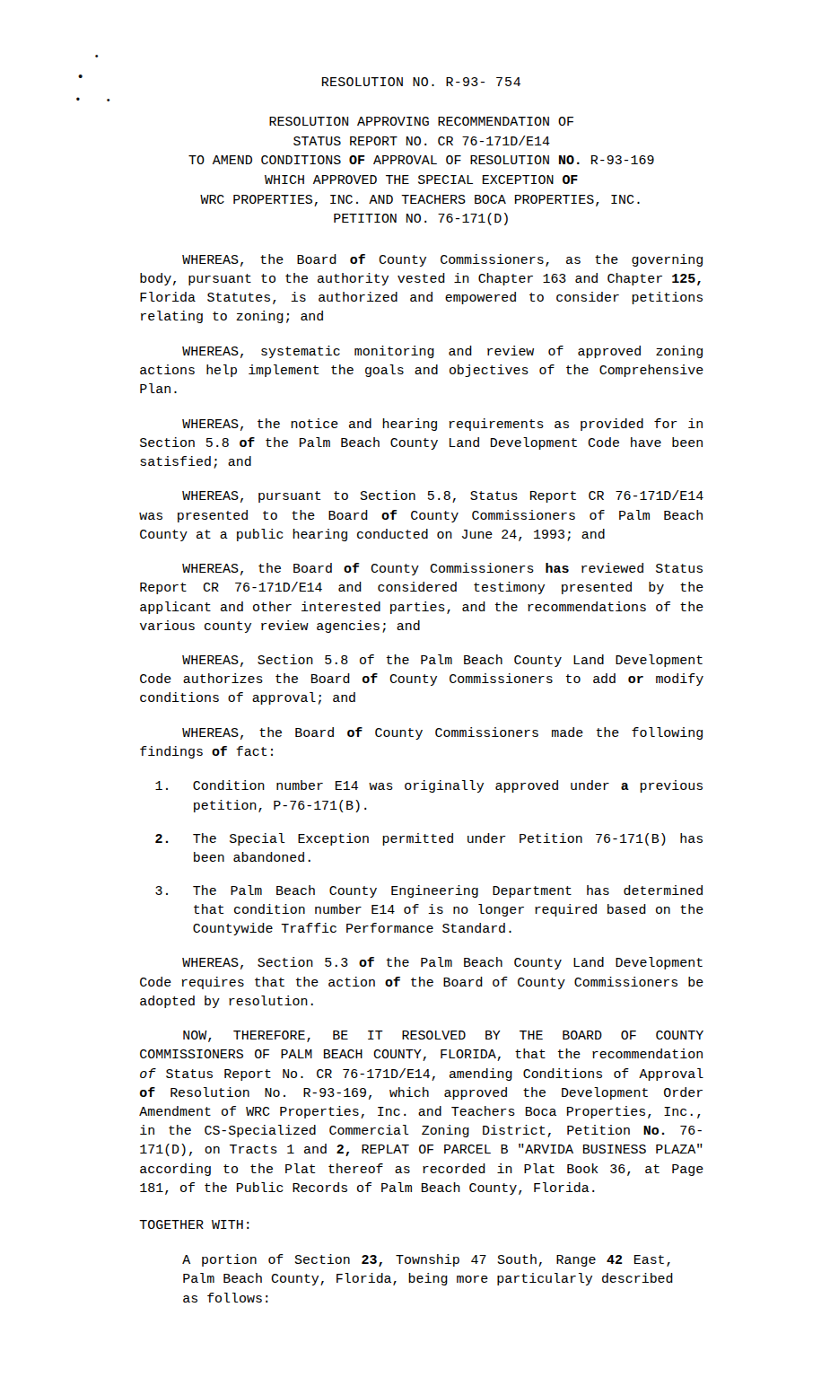• • ••
RESOLUTION NO. R-93- 754
RESOLUTION APPROVING RECOMMENDATION OF
STATUS REPORT NO. CR 76-171D/E14
TO AMEND CONDITIONS OF APPROVAL OF RESOLUTION NO. R-93-169
WHICH APPROVED THE SPECIAL EXCEPTION OF
WRC PROPERTIES, INC. AND TEACHERS BOCA PROPERTIES, INC.
PETITION NO. 76-171(D)
WHEREAS, the Board of County Commissioners, as the governing body, pursuant to the authority vested in Chapter 163 and Chapter 125, Florida Statutes, is authorized and empowered to consider petitions relating to zoning; and
WHEREAS, systematic monitoring and review of approved zoning actions help implement the goals and objectives of the Comprehensive Plan.
WHEREAS, the notice and hearing requirements as provided for in Section 5.8 of the Palm Beach County Land Development Code have been satisfied; and
WHEREAS, pursuant to Section 5.8, Status Report CR 76-171D/E14 was presented to the Board of County Commissioners of Palm Beach County at a public hearing conducted on June 24, 1993; and
WHEREAS, the Board of County Commissioners has reviewed Status Report CR 76-171D/E14 and considered testimony presented by the applicant and other interested parties, and the recommendations of the various county review agencies; and
WHEREAS, Section 5.8 of the Palm Beach County Land Development Code authorizes the Board of County Commissioners to add or modify conditions of approval; and
WHEREAS, the Board of County Commissioners made the following findings of fact:
Condition number E14 was originally approved under a previous petition, P-76-171(B).
The Special Exception permitted under Petition 76-171(B) has been abandoned.
The Palm Beach County Engineering Department has determined that condition number E14 of is no longer required based on the Countywide Traffic Performance Standard.
WHEREAS, Section 5.3 of the Palm Beach County Land Development Code requires that the action of the Board of County Commissioners be adopted by resolution.
NOW, THEREFORE, BE IT RESOLVED BY THE BOARD OF COUNTY COMMISSIONERS OF PALM BEACH COUNTY, FLORIDA, that the recommendation of Status Report No. CR 76-171D/E14, amending Conditions of Approval of Resolution No. R-93-169, which approved the Development Order Amendment of WRC Properties, Inc. and Teachers Boca Properties, Inc., in the CS-Specialized Commercial Zoning District, Petition No. 76-171(D), on Tracts 1 and 2, REPLAT OF PARCEL B "ARVIDA BUSINESS PLAZA" according to the Plat thereof as recorded in Plat Book 36, at Page 181, of the Public Records of Palm Beach County, Florida.
TOGETHER WITH:
A portion of Section 23, Township 47 South, Range 42 East, Palm Beach County, Florida, being more particularly described as follows: